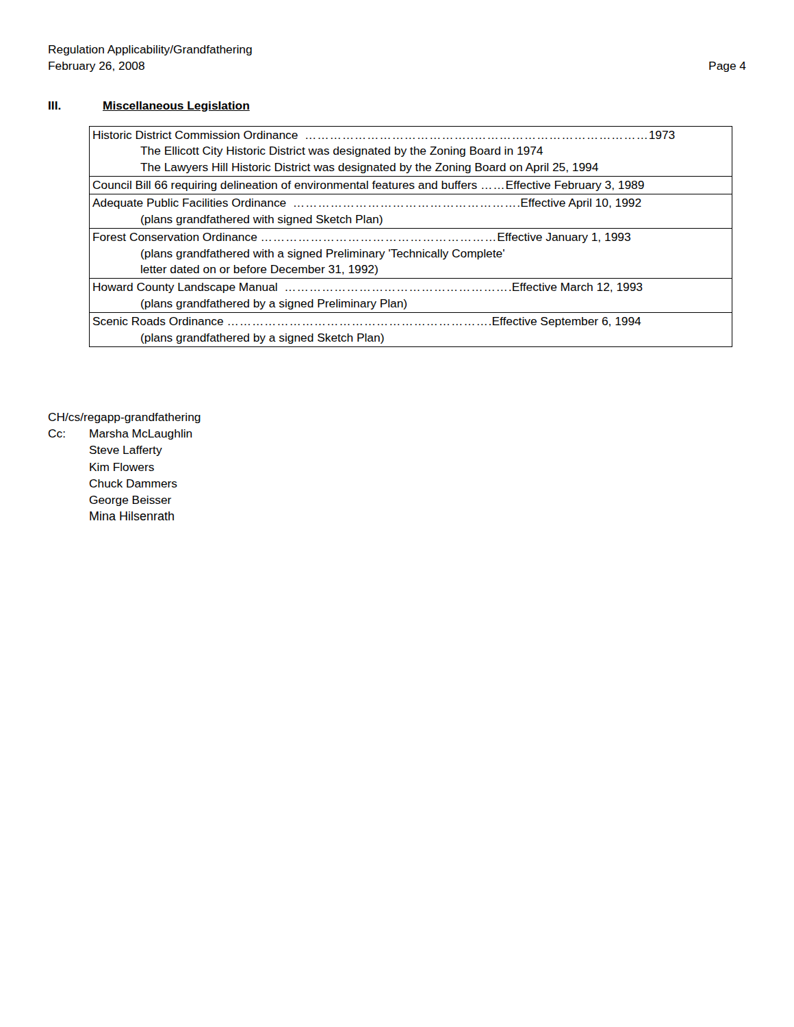Regulation Applicability/Grandfathering
February 26, 2008
Page 4
III.
Miscellaneous Legislation
| Historic District Commission Ordinance …………………………………..…………………………………… 1973 The Ellicott City Historic District was designated by the Zoning Board in 1974 The Lawyers Hill Historic District was designated by the Zoning Board on April 25, 1994 |
| Council Bill 66 requiring delineation of environmental features and buffers …… Effective February 3, 1989 |
| Adequate Public Facilities Ordinance ……………………………………………… .Effective April 10, 1992 (plans grandfathered with signed Sketch Plan) |
| Forest Conservation Ordinance ………………………………………………… Effective January 1, 1993 (plans grandfathered with a signed Preliminary 'Technically Complete' letter dated on or before December 31, 1992) |
| Howard County Landscape Manual ……………………………………………… .Effective March 12, 1993 (plans grandfathered by a signed Preliminary Plan) |
| Scenic Roads Ordinance ……………………………………………………… .Effective September 6, 1994 (plans grandfathered by a signed Sketch Plan) |
CH/cs/regapp-grandfathering
Cc:
Marsha McLaughlin
Steve Lafferty
Kim Flowers
Chuck Dammers
George Beisser
Mina Hilsenrath